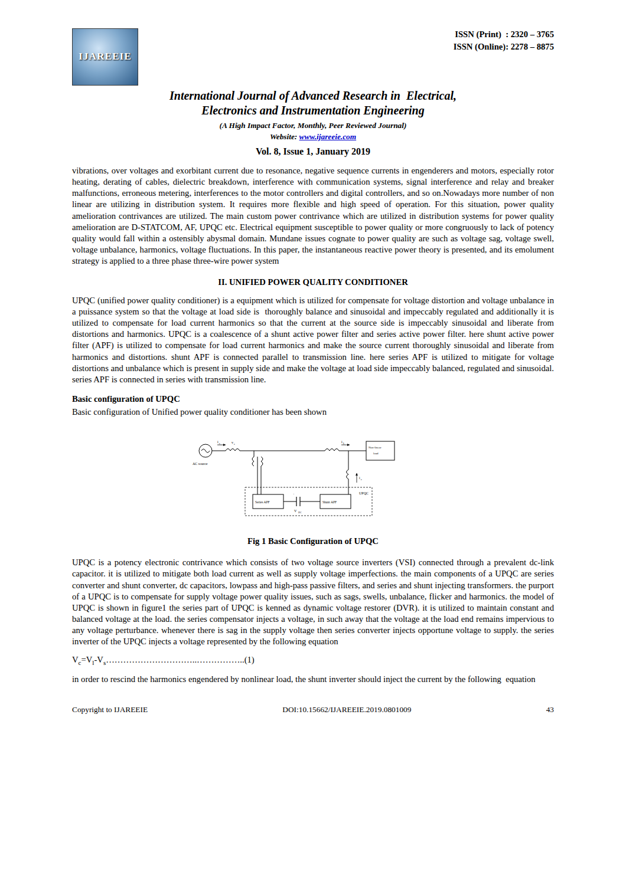IJAREEIE
ISSN (Print) : 2320 – 3765
ISSN (Online): 2278 – 8875
International Journal of Advanced Research in Electrical,
Electronics and Instrumentation Engineering
(A High Impact Factor, Monthly, Peer Reviewed Journal)
Website: www.ijareeie.com
Vol. 8, Issue 1, January 2019
vibrations, over voltages and exorbitant current due to resonance, negative sequence currents in engenderers and motors, especially rotor heating, derating of cables, dielectric breakdown, interference with communication systems, signal interference and relay and breaker malfunctions, erroneous metering, interferences to the motor controllers and digital controllers, and so on.Nowadays more number of non linear are utilizing in distribution system. It requires more flexible and high speed of operation. For this situation, power quality amelioration contrivances are utilized. The main custom power contrivance which are utilized in distribution systems for power quality amelioration are D-STATCOM, AF, UPQC etc. Electrical equipment susceptible to power quality or more congruously to lack of potency quality would fall within a ostensibly abysmal domain. Mundane issues cognate to power quality are such as voltage sag, voltage swell, voltage unbalance, harmonics, voltage fluctuations. In this paper, the instantaneous reactive power theory is presented, and its emolument strategy is applied to a three phase three-wire power system
II. UNIFIED POWER QUALITY CONDITIONER
UPQC (unified power quality conditioner) is a equipment which is utilized for compensate for voltage distortion and voltage unbalance in a puissance system so that the voltage at load side is thoroughly balance and sinusoidal and impeccably regulated and additionally it is utilized to compensate for load current harmonics so that the current at the source side is impeccably sinusoidal and liberate from distortions and harmonics. UPQC is a coalescence of a shunt active power filter and series active power filter. here shunt active power filter (APF) is utilized to compensate for load current harmonics and make the source current thoroughly sinusoidal and liberate from harmonics and distortions. shunt APF is connected parallel to transmission line. here series APF is utilized to mitigate for voltage distortions and unbalance which is present in supply side and make the voltage at load side impeccably balanced, regulated and sinusoidal. series APF is connected in series with transmission line.
Basic configuration of UPQC
Basic configuration of Unified power quality conditioner has been shown
AC source i s v s i L Non-linear load i c UPQC Series APF Shunt APF + V DC
Fig 1 Basic Configuration of UPQC
UPQC is a potency electronic contrivance which consists of two voltage source inverters (VSI) connected through a prevalent dc-link capacitor. it is utilized to mitigate both load current as well as supply voltage imperfections. the main components of a UPQC are series converter and shunt converter, dc capacitors, lowpass and high-pass passive filters, and series and shunt injecting transformers. the purport of a UPQC is to compensate for supply voltage power quality issues, such as sags, swells, unbalance, flicker and harmonics. the model of UPQC is shown in figure1 the series part of UPQC is kenned as dynamic voltage restorer (DVR). it is utilized to maintain constant and balanced voltage at the load. the series compensator injects a voltage, in such away that the voltage at the load end remains impervious to any voltage perturbance. whenever there is sag in the supply voltage then series converter injects opportune voltage to supply. the series inverter of the UPQC injects a voltage represented by the following equation
Vc=Vl-Vs…………………………..……………..(1)
in order to rescind the harmonics engendered by nonlinear load, the shunt inverter should inject the current by the following equation
Copyright to IJAREEIE DOI:10.15662/IJAREEIE.2019.0801009 43